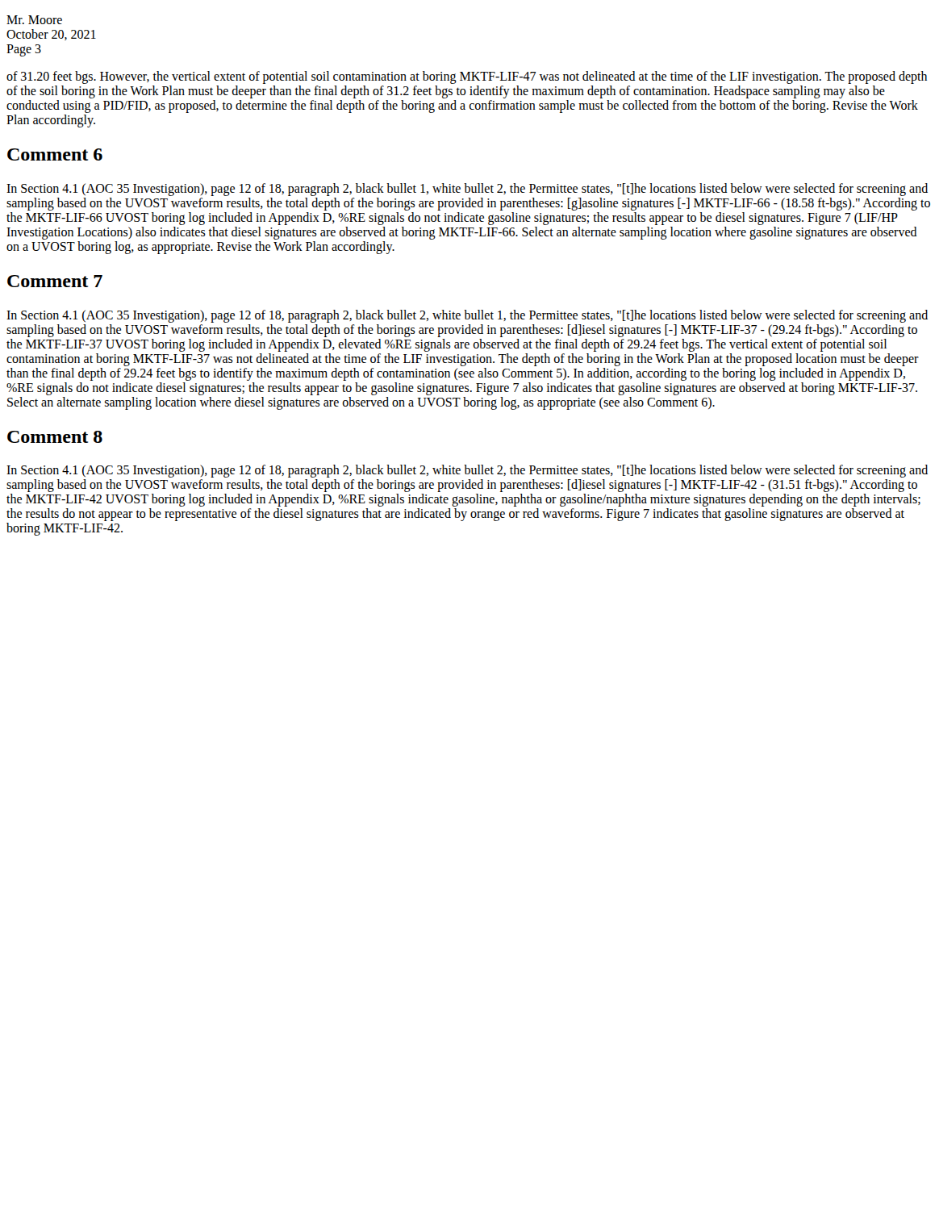Mr. Moore
October 20, 2021
Page 3
of 31.20 feet bgs. However, the vertical extent of potential soil contamination at boring MKTF-LIF-47 was not delineated at the time of the LIF investigation. The proposed depth of the soil boring in the Work Plan must be deeper than the final depth of 31.2 feet bgs to identify the maximum depth of contamination. Headspace sampling may also be conducted using a PID/FID, as proposed, to determine the final depth of the boring and a confirmation sample must be collected from the bottom of the boring. Revise the Work Plan accordingly.
Comment 6
In Section 4.1 (AOC 35 Investigation), page 12 of 18, paragraph 2, black bullet 1, white bullet 2, the Permittee states, "[t]he locations listed below were selected for screening and sampling based on the UVOST waveform results, the total depth of the borings are provided in parentheses: [g]asoline signatures [-] MKTF-LIF-66 - (18.58 ft-bgs)." According to the MKTF-LIF-66 UVOST boring log included in Appendix D, %RE signals do not indicate gasoline signatures; the results appear to be diesel signatures. Figure 7 (LIF/HP Investigation Locations) also indicates that diesel signatures are observed at boring MKTF-LIF-66. Select an alternate sampling location where gasoline signatures are observed on a UVOST boring log, as appropriate. Revise the Work Plan accordingly.
Comment 7
In Section 4.1 (AOC 35 Investigation), page 12 of 18, paragraph 2, black bullet 2, white bullet 1, the Permittee states, "[t]he locations listed below were selected for screening and sampling based on the UVOST waveform results, the total depth of the borings are provided in parentheses: [d]iesel signatures [-] MKTF-LIF-37 - (29.24 ft-bgs)." According to the MKTF-LIF-37 UVOST boring log included in Appendix D, elevated %RE signals are observed at the final depth of 29.24 feet bgs. The vertical extent of potential soil contamination at boring MKTF-LIF-37 was not delineated at the time of the LIF investigation. The depth of the boring in the Work Plan at the proposed location must be deeper than the final depth of 29.24 feet bgs to identify the maximum depth of contamination (see also Comment 5). In addition, according to the boring log included in Appendix D, %RE signals do not indicate diesel signatures; the results appear to be gasoline signatures. Figure 7 also indicates that gasoline signatures are observed at boring MKTF-LIF-37. Select an alternate sampling location where diesel signatures are observed on a UVOST boring log, as appropriate (see also Comment 6).
Comment 8
In Section 4.1 (AOC 35 Investigation), page 12 of 18, paragraph 2, black bullet 2, white bullet 2, the Permittee states, "[t]he locations listed below were selected for screening and sampling based on the UVOST waveform results, the total depth of the borings are provided in parentheses: [d]iesel signatures [-] MKTF-LIF-42 - (31.51 ft-bgs)." According to the MKTF-LIF-42 UVOST boring log included in Appendix D, %RE signals indicate gasoline, naphtha or gasoline/naphtha mixture signatures depending on the depth intervals; the results do not appear to be representative of the diesel signatures that are indicated by orange or red waveforms. Figure 7 indicates that gasoline signatures are observed at boring MKTF-LIF-42.